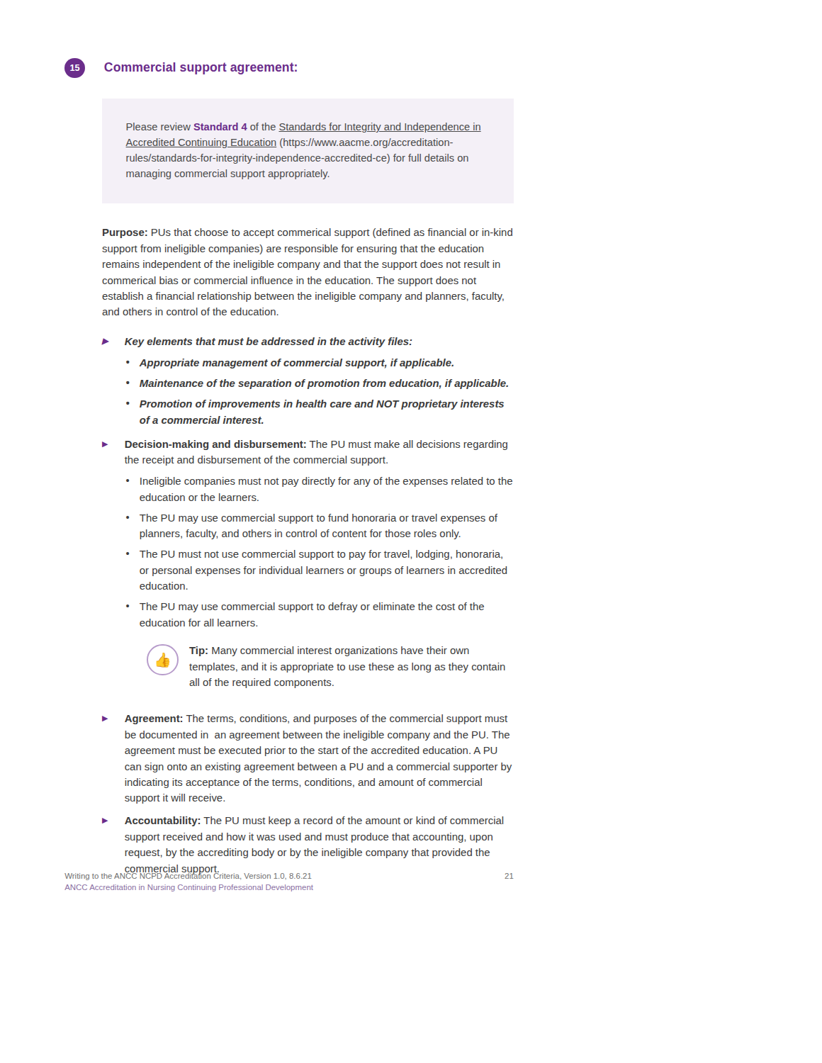15
Commercial support agreement:
Please review Standard 4 of the Standards for Integrity and Independence in Accredited Continuing Education (https://www.aacme.org/accreditation-rules/standards-for-integrity-independence-accredited-ce) for full details on managing commercial support appropriately.
Purpose: PUs that choose to accept commerical support (defined as financial or in-kind support from ineligible companies) are responsible for ensuring that the education remains independent of the ineligible company and that the support does not result in commerical bias or commercial influence in the education. The support does not establish a financial relationship between the ineligible company and planners, faculty, and others in control of the education.
Key elements that must be addressed in the activity files:
Appropriate management of commercial support, if applicable.
Maintenance of the separation of promotion from education, if applicable.
Promotion of improvements in health care and NOT proprietary interests of a commercial interest.
Decision-making and disbursement: The PU must make all decisions regarding the receipt and disbursement of the commercial support.
Ineligible companies must not pay directly for any of the expenses related to the education or the learners.
The PU may use commercial support to fund honoraria or travel expenses of planners, faculty, and others in control of content for those roles only.
The PU must not use commercial support to pay for travel, lodging, honoraria, or personal expenses for individual learners or groups of learners in accredited education.
The PU may use commercial support to defray or eliminate the cost of the education for all learners.
👍
Tip: Many commercial interest organizations have their own templates, and it is appropriate to use these as long as they contain all of the required components.
Agreement: The terms, conditions, and purposes of the commercial support must be documented in an agreement between the ineligible company and the PU. The agreement must be executed prior to the start of the accredited education. A PU can sign onto an existing agreement between a PU and a commercial supporter by indicating its acceptance of the terms, conditions, and amount of commercial support it will receive.
Accountability: The PU must keep a record of the amount or kind of commercial support received and how it was used and must produce that accounting, upon request, by the accrediting body or by the ineligible company that provided the commercial support.
Writing to the ANCC NCPD Accreditation Criteria, Version 1.0, 8.6.21 21
ANCC Accreditation in Nursing Continuing Professional Development